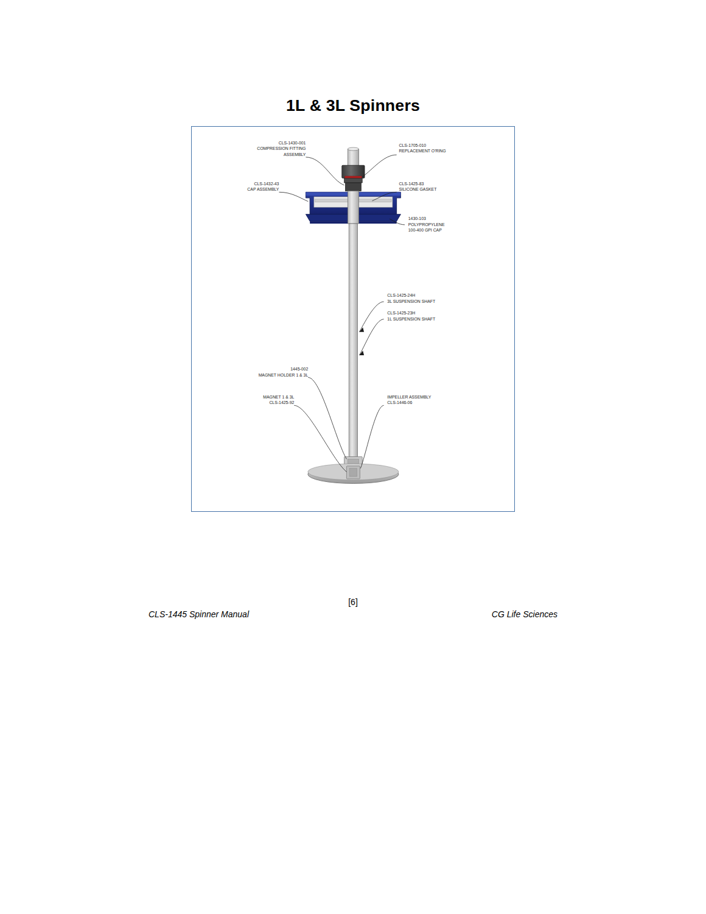1L & 3L Spinners
CLS-1430-001 COMPRESSION FITTING ASSEMBLY CLS-1705-010 REPLACEMENT O'RING CLS-1432-43 CAP ASSEMBLY CLS-1425-83 SILICONE GASKET 1430-103 POLYPROPYLENE 100-400 GPI CAP CLS-1425-24H 3L SUSPENSION SHAFT CLS-1425-23H 1L SUSPENSION SHAFT 1445-002 MAGNET HOLDER 1 & 3L MAGNET 1 & 3L CLS-1425-92 IMPELLER ASSEMBLY CLS-1446-06
[6]
CLS-1445 Spinner Manual CG Life Sciences